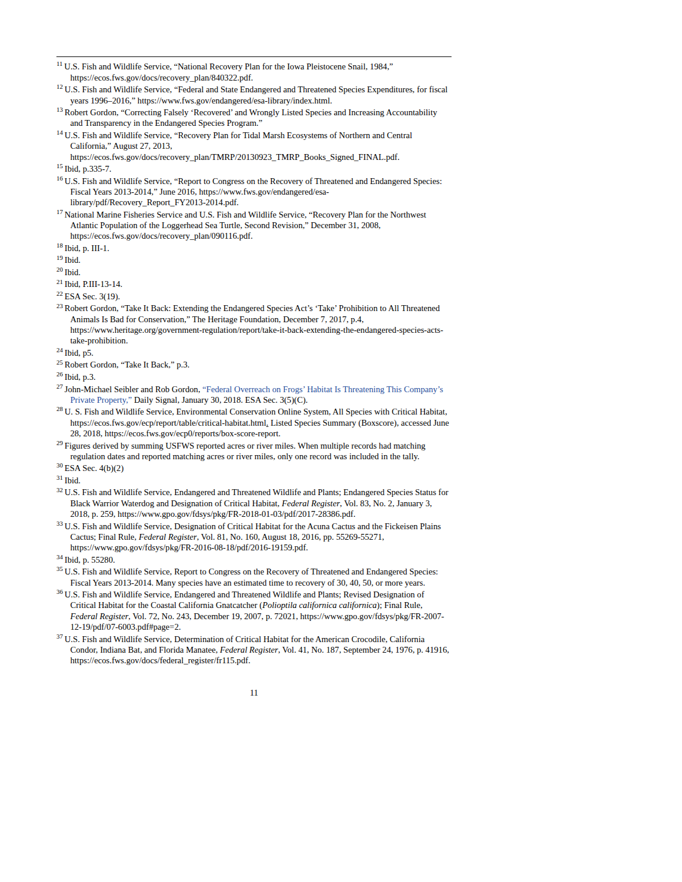11U.S. Fish and Wildlife Service, “National Recovery Plan for the Iowa Pleistocene Snail, 1984,” https://ecos.fws.gov/docs/recovery_plan/840322.pdf.
12U.S. Fish and Wildlife Service, “Federal and State Endangered and Threatened Species Expenditures, for fiscal years 1996–2016,” https://www.fws.gov/endangered/esa-library/index.html.
13Robert Gordon, “Correcting Falsely ‘Recovered’ and Wrongly Listed Species and Increasing Accountability and Transparency in the Endangered Species Program.”
14U.S. Fish and Wildlife Service, “Recovery Plan for Tidal Marsh Ecosystems of Northern and Central California,” August 27, 2013, https://ecos.fws.gov/docs/recovery_plan/TMRP/20130923_TMRP_Books_Signed_FINAL.pdf.
15Ibid, p.335-7.
16U.S. Fish and Wildlife Service, “Report to Congress on the Recovery of Threatened and Endangered Species: Fiscal Years 2013-2014,” June 2016, https://www.fws.gov/endangered/esa-library/pdf/Recovery_Report_FY2013-2014.pdf.
17National Marine Fisheries Service and U.S. Fish and Wildlife Service, “Recovery Plan for the Northwest Atlantic Population of the Loggerhead Sea Turtle, Second Revision,” December 31, 2008, https://ecos.fws.gov/docs/recovery_plan/090116.pdf.
18Ibid, p. III-1.
19Ibid.
20Ibid.
21Ibid, P.III-13-14.
22ESA Sec. 3(19).
23Robert Gordon, “Take It Back: Extending the Endangered Species Act’s ‘Take’ Prohibition to All Threatened Animals Is Bad for Conservation,” The Heritage Foundation, December 7, 2017, p.4, https://www.heritage.org/government-regulation/report/take-it-back-extending-the-endangered-species-acts-take-prohibition.
24Ibid, p5.
25Robert Gordon, “Take It Back,” p.3.
26Ibid, p.3.
27John-Michael Seibler and Rob Gordon, “Federal Overreach on Frogs’ Habitat Is Threatening This Company’s Private Property,” Daily Signal, January 30, 2018. ESA Sec. 3(5)(C).
28U. S. Fish and Wildlife Service, Environmental Conservation Online System, All Species with Critical Habitat, https://ecos.fws.gov/ecp/report/table/critical-habitat.html. Listed Species Summary (Boxscore), accessed June 28, 2018, https://ecos.fws.gov/ecp0/reports/box-score-report.
29Figures derived by summing USFWS reported acres or river miles. When multiple records had matching regulation dates and reported matching acres or river miles, only one record was included in the tally.
30ESA Sec. 4(b)(2)
31Ibid.
32U.S. Fish and Wildlife Service, Endangered and Threatened Wildlife and Plants; Endangered Species Status for Black Warrior Waterdog and Designation of Critical Habitat, Federal Register, Vol. 83, No. 2, January 3, 2018, p. 259, https://www.gpo.gov/fdsys/pkg/FR-2018-01-03/pdf/2017-28386.pdf.
33U.S. Fish and Wildlife Service, Designation of Critical Habitat for the Acuna Cactus and the Fickeisen Plains Cactus; Final Rule, Federal Register, Vol. 81, No. 160, August 18, 2016, pp. 55269-55271, https://www.gpo.gov/fdsys/pkg/FR-2016-08-18/pdf/2016-19159.pdf.
34Ibid, p. 55280.
35U.S. Fish and Wildlife Service, Report to Congress on the Recovery of Threatened and Endangered Species: Fiscal Years 2013-2014. Many species have an estimated time to recovery of 30, 40, 50, or more years.
36U.S. Fish and Wildlife Service, Endangered and Threatened Wildlife and Plants; Revised Designation of Critical Habitat for the Coastal California Gnatcatcher (Polioptila californica californica); Final Rule, Federal Register, Vol. 72, No. 243, December 19, 2007, p. 72021, https://www.gpo.gov/fdsys/pkg/FR-2007-12-19/pdf/07-6003.pdf#page=2.
37U.S. Fish and Wildlife Service, Determination of Critical Habitat for the American Crocodile, California Condor, Indiana Bat, and Florida Manatee, Federal Register, Vol. 41, No. 187, September 24, 1976, p. 41916, https://ecos.fws.gov/docs/federal_register/fr115.pdf.
11